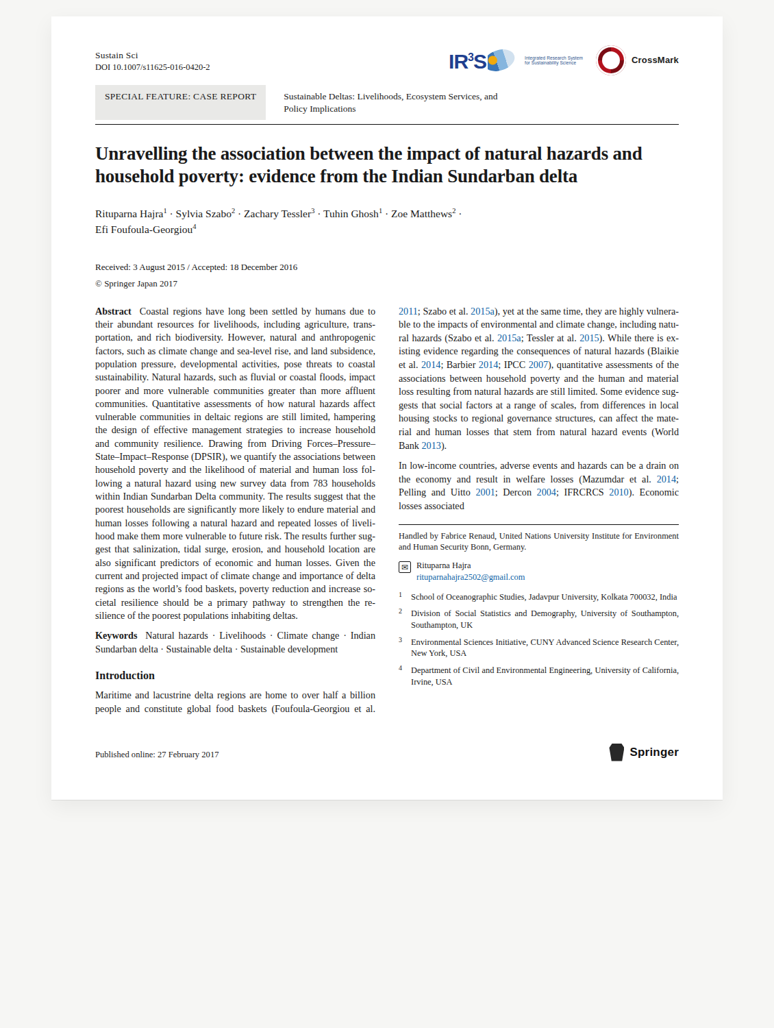Sustain Sci
DOI 10.1007/s11625-016-0420-2
IR3S
Integrated Research System for Sustainability Science
CrossMark
SPECIAL FEATURE: CASE REPORT
Sustainable Deltas: Livelihoods, Ecosystem Services, and
Policy Implications
Unravelling the association between the impact of natural hazards and household poverty: evidence from the Indian Sundarban delta
Rituparna Hajra1 · Sylvia Szabo2 · Zachary Tessler3 · Tuhin Ghosh1 · Zoe Matthews2 ·
Efi Foufoula-Georgiou4
Received: 3 August 2015 / Accepted: 18 December 2016
© Springer Japan 2017
Abstract Coastal regions have long been settled by humans due to their abundant resources for livelihoods, including agriculture, transportation, and rich biodiversity. However, natural and anthropogenic factors, such as climate change and sea-level rise, and land subsidence, population pressure, developmental activities, pose threats to coastal sustainability. Natural hazards, such as fluvial or coastal floods, impact poorer and more vulnerable communities greater than more affluent communities. Quantitative assessments of how natural hazards affect vulnerable communities in deltaic regions are still limited, hampering the design of effective management strategies to increase household and community resilience. Drawing from Driving Forces–Pressure–State–Impact–Response (DPSIR), we quantify the associations between household poverty and the likelihood of material and human loss following a natural hazard using new survey data from 783 households within Indian Sundarban Delta community. The results suggest that the poorest households are significantly more likely to endure material and human losses following a natural hazard and repeated losses of livelihood make them more vulnerable to future risk. The results further suggest that salinization, tidal surge, erosion, and household location are also significant predictors of economic and human losses. Given the current and projected impact of climate change and importance of delta regions as the world’s food baskets, poverty reduction and increase societal resilience should be a primary pathway to strengthen the resilience of the poorest populations inhabiting deltas.
Keywords Natural hazards · Livelihoods · Climate change · Indian Sundarban delta · Sustainable delta · Sustainable development
Introduction
Maritime and lacustrine delta regions are home to over half a billion people and constitute global food baskets (Foufoula-Georgiou et al. 2011; Szabo et al. 2015a), yet at the same time, they are highly vulnerable to the impacts of environmental and climate change, including natural hazards (Szabo et al. 2015a; Tessler at al. 2015). While there is existing evidence regarding the consequences of natural hazards (Blaikie et al. 2014; Barbier 2014; IPCC 2007), quantitative assessments of the associations between household poverty and the human and material loss resulting from natural hazards are still limited. Some evidence suggests that social factors at a range of scales, from differences in local housing stocks to regional governance structures, can affect the material and human losses that stem from natural hazard events (World Bank 2013).
In low-income countries, adverse events and hazards can be a drain on the economy and result in welfare losses (Mazumdar et al. 2014; Pelling and Uitto 2001; Dercon 2004; IFRCRCS 2010). Economic losses associated
Handled by Fabrice Renaud, United Nations University Institute for Environment and Human Security Bonn, Germany.
Rituparna Hajra
rituparnahajra2502@gmail.com
School of Oceanographic Studies, Jadavpur University, Kolkata 700032, India
Division of Social Statistics and Demography, University of Southampton, Southampton, UK
Environmental Sciences Initiative, CUNY Advanced Science Research Center, New York, USA
Department of Civil and Environmental Engineering, University of California, Irvine, USA
Published online: 27 February 2017
Springer